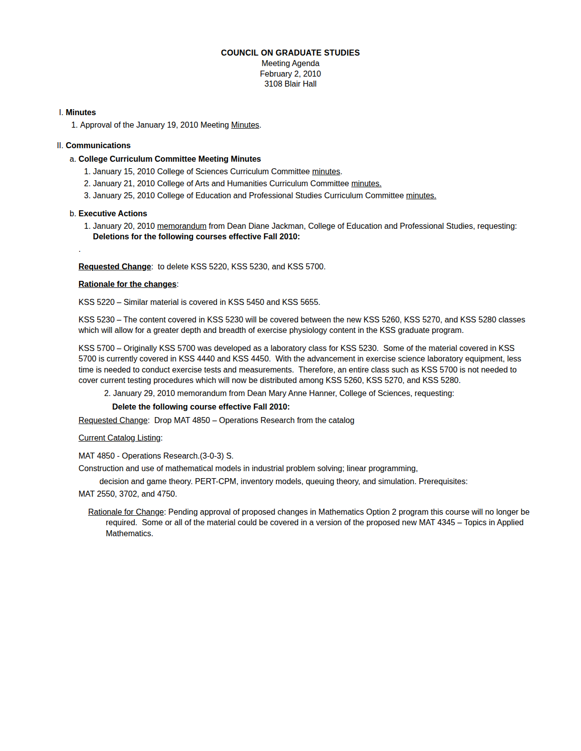COUNCIL ON GRADUATE STUDIES
Meeting Agenda
February 2, 2010
3108 Blair Hall
Minutes
Approval of the January 19, 2010 Meeting Minutes.
Communications
College Curriculum Committee Meeting Minutes
January 15, 2010 College of Sciences Curriculum Committee minutes.
January 21, 2010 College of Arts and Humanities Curriculum Committee minutes.
January 25, 2010 College of Education and Professional Studies Curriculum Committee minutes.
Executive Actions
January 20, 2010 memorandum from Dean Diane Jackman, College of Education and Professional Studies, requesting:
Deletions for the following courses effective Fall 2010:
.
Requested Change: to delete KSS 5220, KSS 5230, and KSS 5700.
Rationale for the changes:
KSS 5220 – Similar material is covered in KSS 5450 and KSS 5655.
KSS 5230 – The content covered in KSS 5230 will be covered between the new KSS 5260, KSS 5270, and KSS 5280 classes which will allow for a greater depth and breadth of exercise physiology content in the KSS graduate program.
KSS 5700 – Originally KSS 5700 was developed as a laboratory class for KSS 5230. Some of the material covered in KSS 5700 is currently covered in KSS 4440 and KSS 4450. With the advancement in exercise science laboratory equipment, less time is needed to conduct exercise tests and measurements. Therefore, an entire class such as KSS 5700 is not needed to cover current testing procedures which will now be distributed among KSS 5260, KSS 5270, and KSS 5280.
2. January 29, 2010 memorandum from Dean Mary Anne Hanner, College of Sciences, requesting:
Delete the following course effective Fall 2010:
Requested Change: Drop MAT 4850 – Operations Research from the catalog
Current Catalog Listing:
MAT 4850 - Operations Research.(3-0-3) S.
Construction and use of mathematical models in industrial problem solving; linear programming,
decision and game theory. PERT-CPM, inventory models, queuing theory, and simulation. Prerequisites:
MAT 2550, 3702, and 4750.
Rationale for Change: Pending approval of proposed changes in Mathematics Option 2 program this course will no longer be required. Some or all of the material could be covered in a version of the proposed new MAT 4345 – Topics in Applied Mathematics.